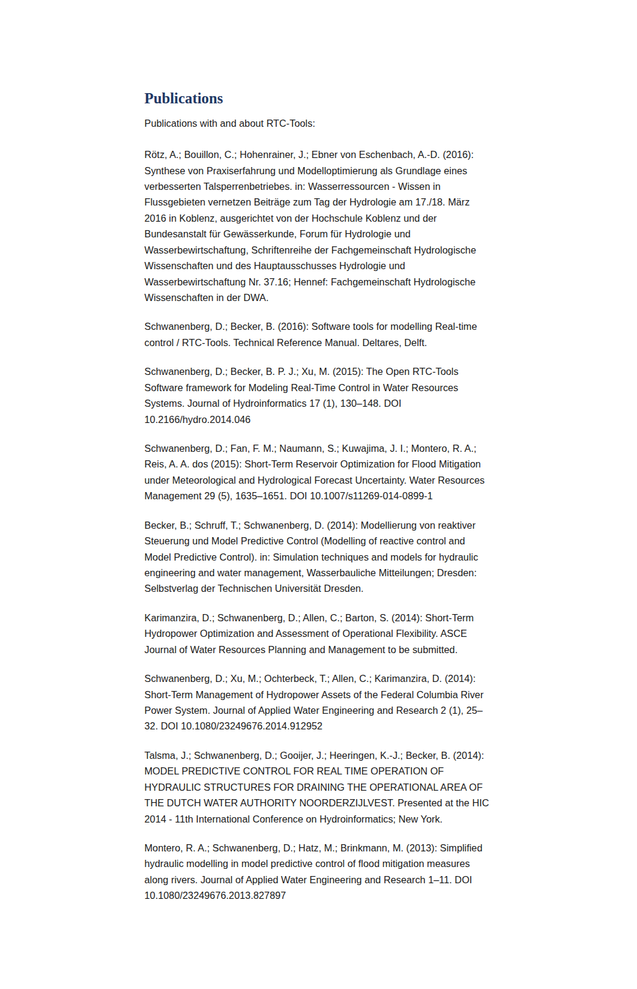Publications
Publications with and about RTC-Tools:
Rötz, A.; Bouillon, C.; Hohenrainer, J.; Ebner von Eschenbach, A.-D. (2016): Synthese von Praxiserfahrung und Modelloptimierung als Grundlage eines verbesserten Talsperrenbetriebes. in: Wasserressourcen - Wissen in Flussgebieten vernetzen Beiträge zum Tag der Hydrologie am 17./18. März 2016 in Koblenz, ausgerichtet von der Hochschule Koblenz und der Bundesanstalt für Gewässerkunde, Forum für Hydrologie und Wasserbewirtschaftung, Schriftenreihe der Fachgemeinschaft Hydrologische Wissenschaften und des Hauptausschusses Hydrologie und Wasserbewirtschaftung Nr. 37.16; Hennef: Fachgemeinschaft Hydrologische Wissenschaften in der DWA.
Schwanenberg, D.; Becker, B. (2016): Software tools for modelling Real-time control / RTC-Tools. Technical Reference Manual. Deltares, Delft.
Schwanenberg, D.; Becker, B. P. J.; Xu, M. (2015): The Open RTC-Tools Software framework for Modeling Real-Time Control in Water Resources Systems. Journal of Hydroinformatics 17 (1), 130–148. DOI 10.2166/hydro.2014.046
Schwanenberg, D.; Fan, F. M.; Naumann, S.; Kuwajima, J. I.; Montero, R. A.; Reis, A. A. dos (2015): Short-Term Reservoir Optimization for Flood Mitigation under Meteorological and Hydrological Forecast Uncertainty. Water Resources Management 29 (5), 1635–1651. DOI 10.1007/s11269-014-0899-1
Becker, B.; Schruff, T.; Schwanenberg, D. (2014): Modellierung von reaktiver Steuerung und Model Predictive Control (Modelling of reactive control and Model Predictive Control). in: Simulation techniques and models for hydraulic engineering and water management, Wasserbauliche Mitteilungen; Dresden: Selbstverlag der Technischen Universität Dresden.
Karimanzira, D.; Schwanenberg, D.; Allen, C.; Barton, S. (2014): Short-Term Hydropower Optimization and Assessment of Operational Flexibility. ASCE Journal of Water Resources Planning and Management to be submitted.
Schwanenberg, D.; Xu, M.; Ochterbeck, T.; Allen, C.; Karimanzira, D. (2014): Short-Term Management of Hydropower Assets of the Federal Columbia River Power System. Journal of Applied Water Engineering and Research 2 (1), 25–32. DOI 10.1080/23249676.2014.912952
Talsma, J.; Schwanenberg, D.; Gooijer, J.; Heeringen, K.-J.; Becker, B. (2014): MODEL PREDICTIVE CONTROL FOR REAL TIME OPERATION OF HYDRAULIC STRUCTURES FOR DRAINING THE OPERATIONAL AREA OF THE DUTCH WATER AUTHORITY NOORDERZIJLVEST. Presented at the HIC 2014 - 11th International Conference on Hydroinformatics; New York.
Montero, R. A.; Schwanenberg, D.; Hatz, M.; Brinkmann, M. (2013): Simplified hydraulic modelling in model predictive control of flood mitigation measures along rivers. Journal of Applied Water Engineering and Research 1–11. DOI 10.1080/23249676.2013.827897